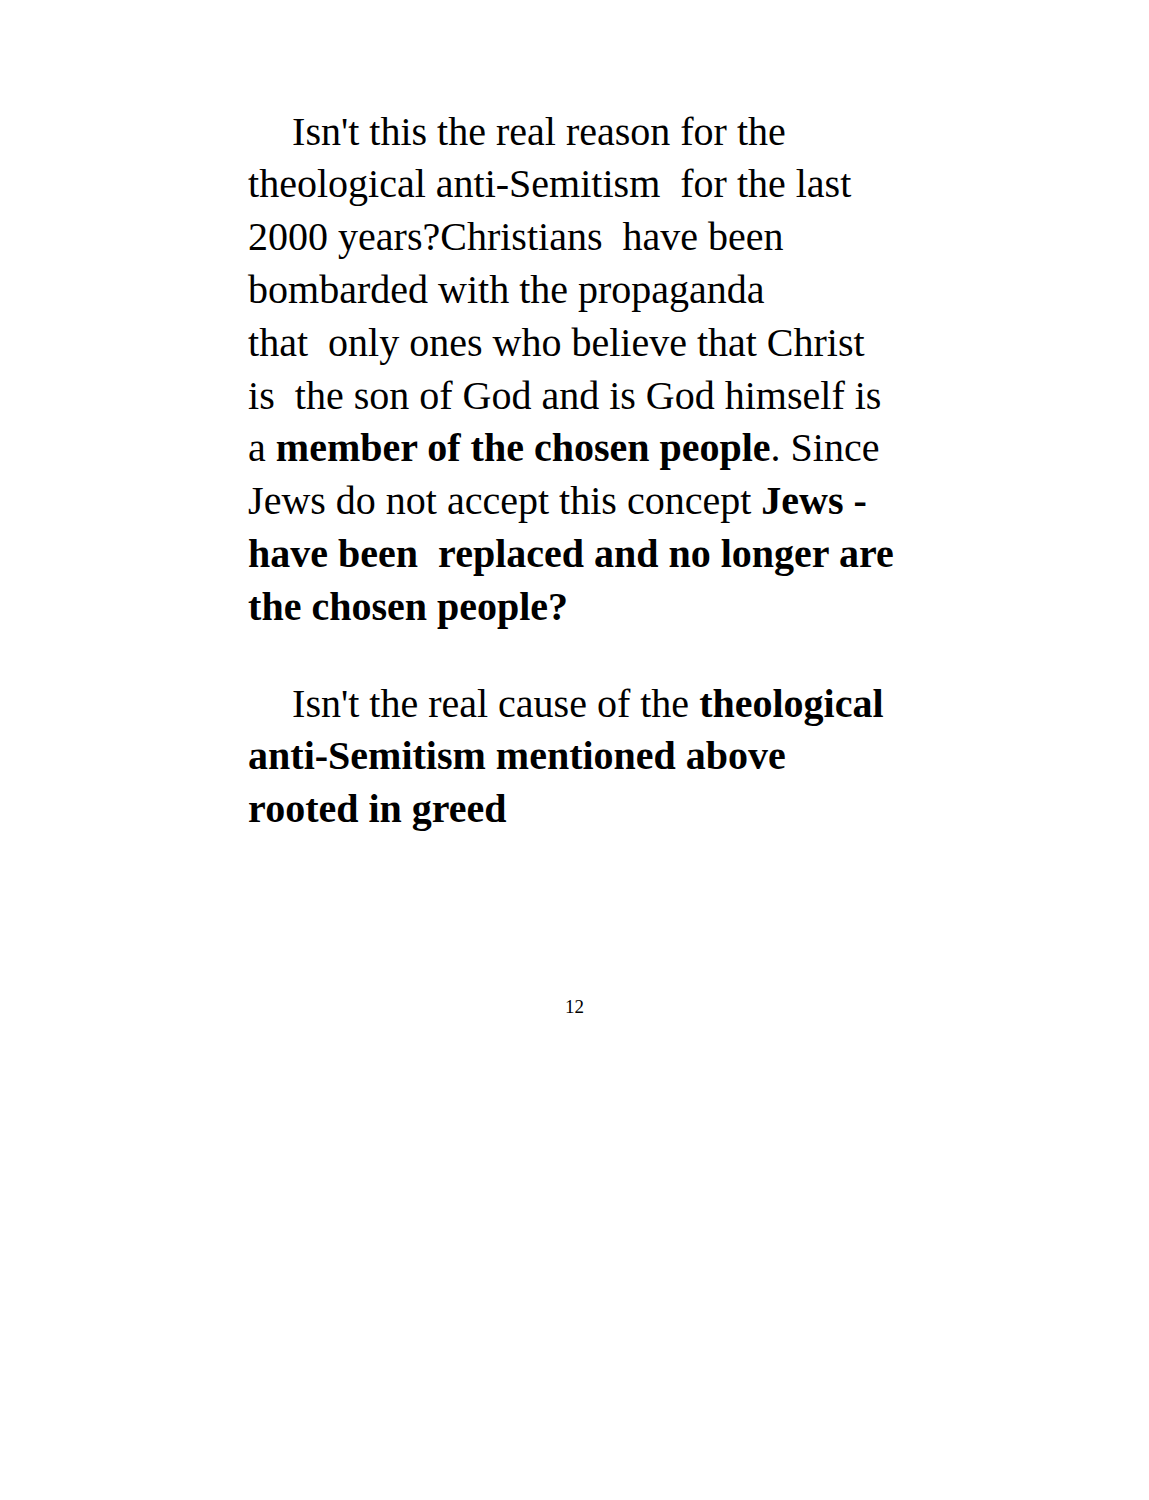Isn't this the real reason for the theological anti-Semitism for the last 2000 years?Christians have been bombarded with the propaganda that only ones who believe that Christ is the son of God and is God himself is a member of the chosen people. Since Jews do not accept this concept Jews -have been replaced and no longer are the chosen people?
Isn't the real cause of the theological anti-Semitism mentioned above rooted in greed
12